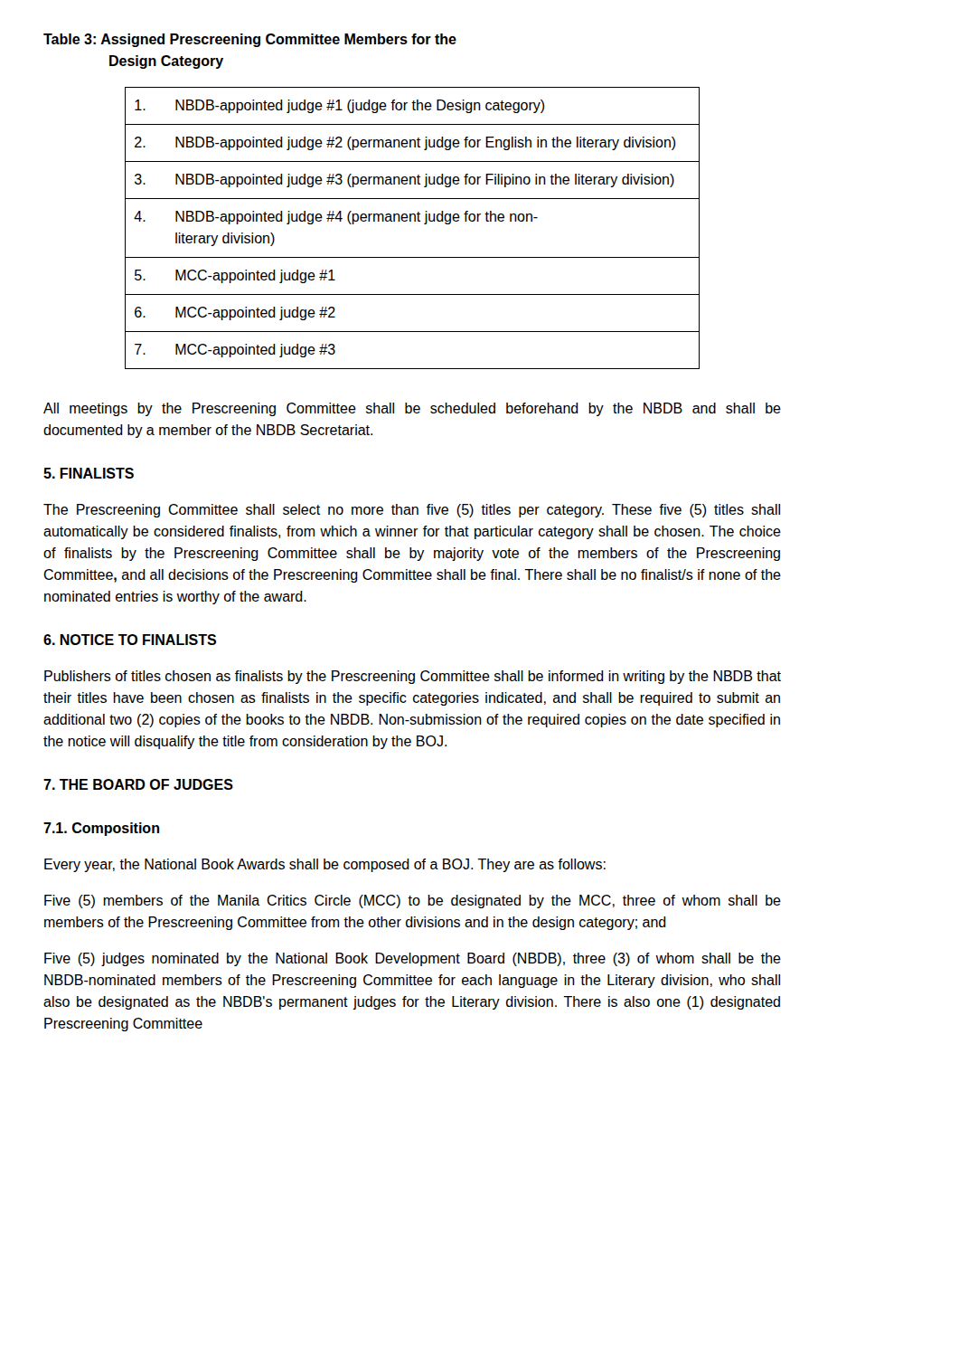Table 3: Assigned Prescreening Committee Members for the Design Category
| 1. | NBDB-appointed judge #1 (judge for the Design category) |
| 2. | NBDB-appointed judge #2 (permanent judge for English in the literary division) |
| 3. | NBDB-appointed judge #3 (permanent judge for Filipino in the literary division) |
| 4. | NBDB-appointed judge #4 (permanent judge for the non- literary division) |
| 5. | MCC-appointed judge #1 |
| 6. | MCC-appointed judge #2 |
| 7. | MCC-appointed judge #3 |
All meetings by the Prescreening Committee shall be scheduled beforehand by the NBDB and shall be documented by a member of the NBDB Secretariat.
5. FINALISTS
The Prescreening Committee shall select no more than five (5) titles per category. These five (5) titles shall automatically be considered finalists, from which a winner for that particular category shall be chosen. The choice of finalists by the Prescreening Committee shall be by majority vote of the members of the Prescreening Committee, and all decisions of the Prescreening Committee shall be final. There shall be no finalist/s if none of the nominated entries is worthy of the award.
6. NOTICE TO FINALISTS
Publishers of titles chosen as finalists by the Prescreening Committee shall be informed in writing by the NBDB that their titles have been chosen as finalists in the specific categories indicated, and shall be required to submit an additional two (2) copies of the books to the NBDB. Non-submission of the required copies on the date specified in the notice will disqualify the title from consideration by the BOJ.
7. THE BOARD OF JUDGES
7.1. Composition
Every year, the National Book Awards shall be composed of a BOJ. They are as follows:
Five (5) members of the Manila Critics Circle (MCC) to be designated by the MCC, three of whom shall be members of the Prescreening Committee from the other divisions and in the design category; and
Five (5) judges nominated by the National Book Development Board (NBDB), three (3) of whom shall be the NBDB-nominated members of the Prescreening Committee for each language in the Literary division, who shall also be designated as the NBDB's permanent judges for the Literary division. There is also one (1) designated Prescreening Committee